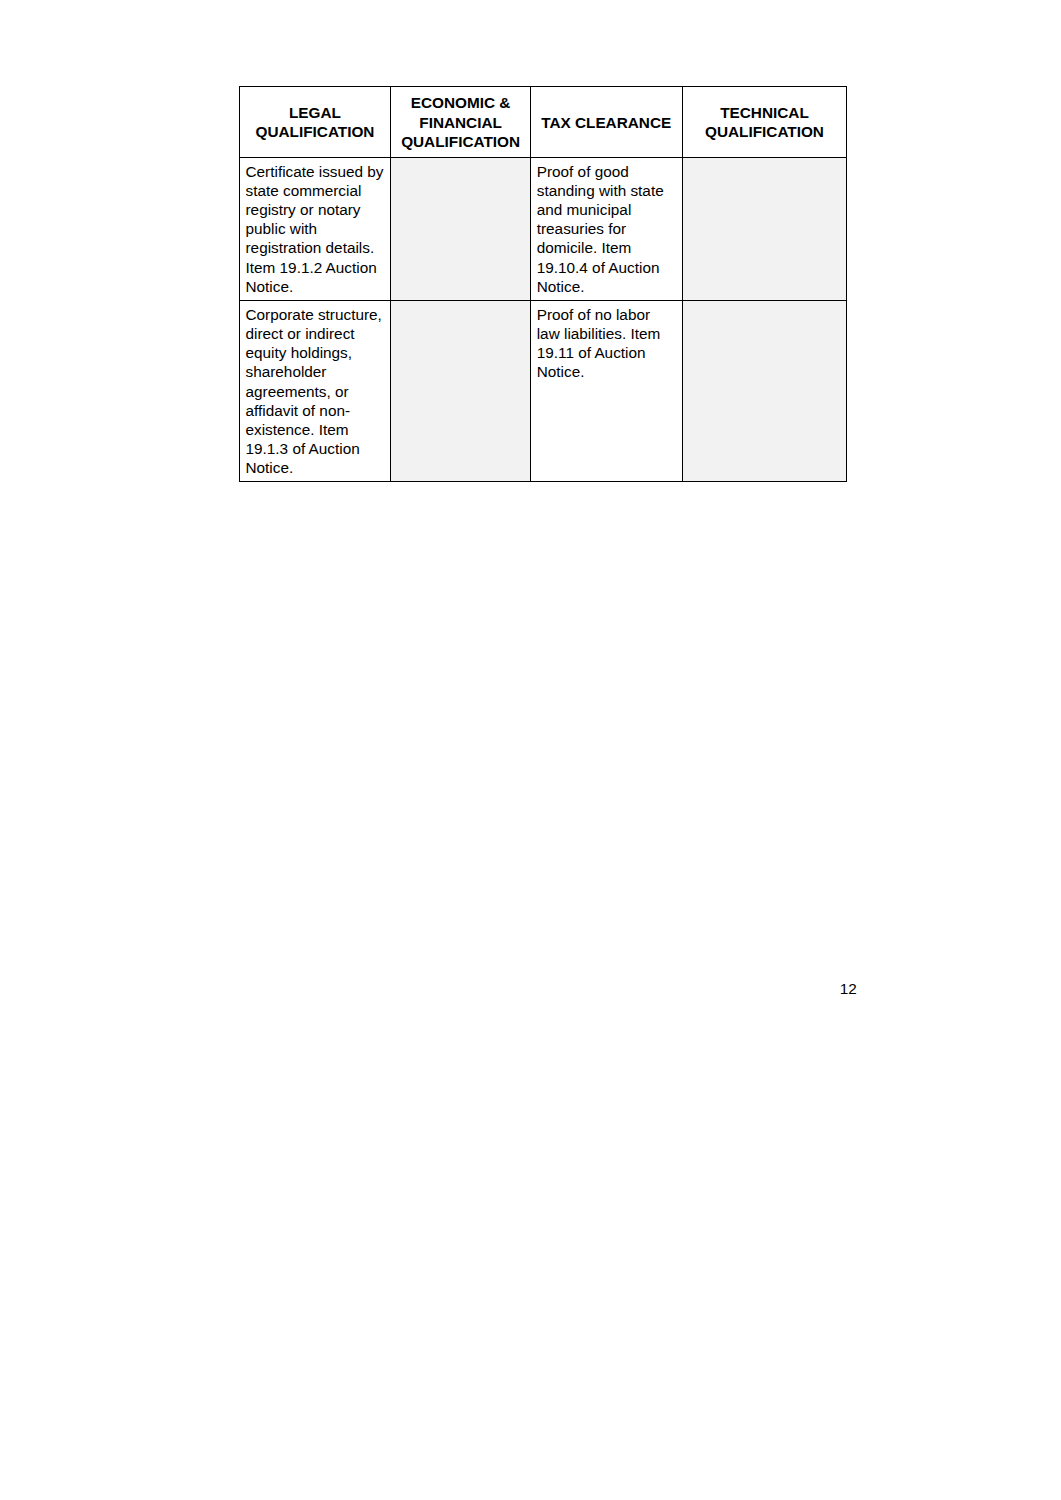| | LEGAL QUALIFICATION | ECONOMIC & FINANCIAL QUALIFICATION | TAX CLEARANCE | TECHNICAL QUALIFICATION |
| --- | --- | --- | --- | --- |
| | Certificate issued by state commercial registry or notary public with registration details. Item 19.1.2 Auction Notice. | | Proof of good standing with state and municipal treasuries for domicile. Item 19.10.4 of Auction Notice. | |
| | Corporate structure, direct or indirect equity holdings, shareholder agreements, or affidavit of non-existence. Item 19.1.3 of Auction Notice. | | Proof of no labor law liabilities. Item 19.11 of Auction Notice. | |
12